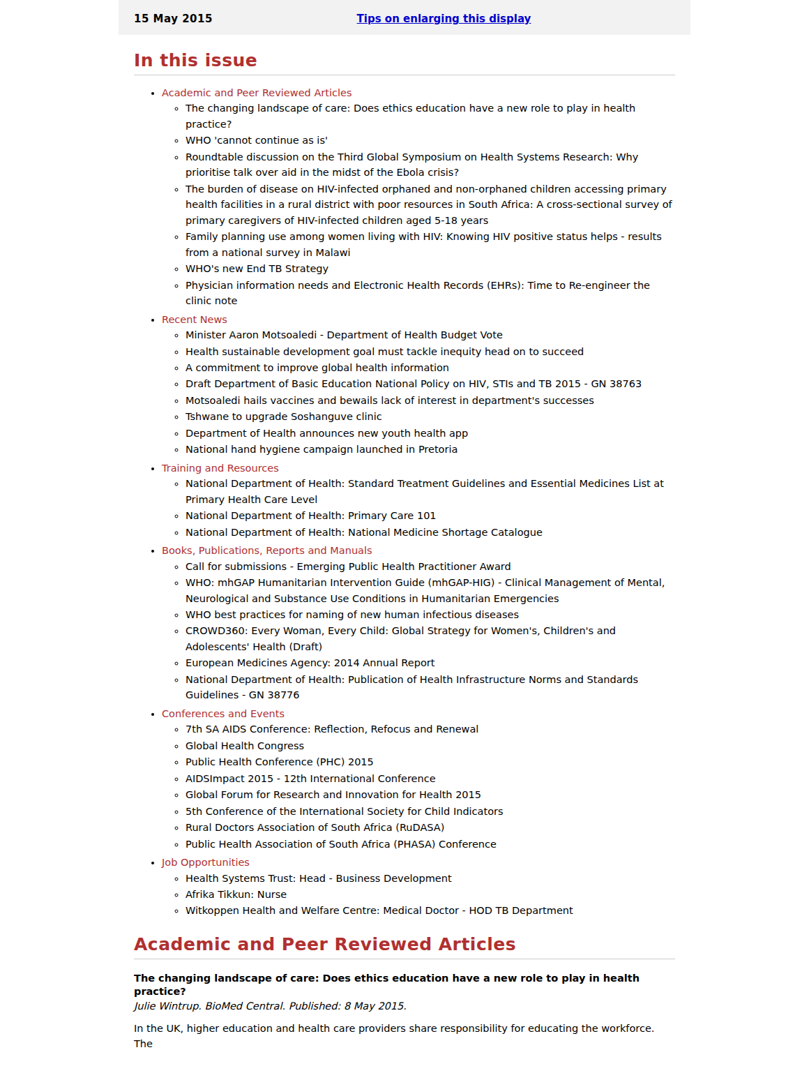15 May 2015
Tips on enlarging this display
In this issue
Academic and Peer Reviewed Articles
The changing landscape of care: Does ethics education have a new role to play in health practice?
WHO 'cannot continue as is'
Roundtable discussion on the Third Global Symposium on Health Systems Research: Why prioritise talk over aid in the midst of the Ebola crisis?
The burden of disease on HIV-infected orphaned and non-orphaned children accessing primary health facilities in a rural district with poor resources in South Africa: A cross-sectional survey of primary caregivers of HIV-infected children aged 5-18 years
Family planning use among women living with HIV: Knowing HIV positive status helps - results from a national survey in Malawi
WHO's new End TB Strategy
Physician information needs and Electronic Health Records (EHRs): Time to Re-engineer the clinic note
Recent News
Minister Aaron Motsoaledi - Department of Health Budget Vote
Health sustainable development goal must tackle inequity head on to succeed
A commitment to improve global health information
Draft Department of Basic Education National Policy on HIV, STIs and TB 2015 - GN 38763
Motsoaledi hails vaccines and bewails lack of interest in department's successes
Tshwane to upgrade Soshanguve clinic
Department of Health announces new youth health app
National hand hygiene campaign launched in Pretoria
Training and Resources
National Department of Health: Standard Treatment Guidelines and Essential Medicines List at Primary Health Care Level
National Department of Health: Primary Care 101
National Department of Health: National Medicine Shortage Catalogue
Books, Publications, Reports and Manuals
Call for submissions - Emerging Public Health Practitioner Award
WHO: mhGAP Humanitarian Intervention Guide (mhGAP-HIG) - Clinical Management of Mental, Neurological and Substance Use Conditions in Humanitarian Emergencies
WHO best practices for naming of new human infectious diseases
CROWD360: Every Woman, Every Child: Global Strategy for Women's, Children's and Adolescents' Health (Draft)
European Medicines Agency: 2014 Annual Report
National Department of Health: Publication of Health Infrastructure Norms and Standards Guidelines - GN 38776
Conferences and Events
7th SA AIDS Conference: Reflection, Refocus and Renewal
Global Health Congress
Public Health Conference (PHC) 2015
AIDSImpact 2015 - 12th International Conference
Global Forum for Research and Innovation for Health 2015
5th Conference of the International Society for Child Indicators
Rural Doctors Association of South Africa (RuDASA)
Public Health Association of South Africa (PHASA) Conference
Job Opportunities
Health Systems Trust: Head - Business Development
Afrika Tikkun: Nurse
Witkoppen Health and Welfare Centre: Medical Doctor - HOD TB Department
Academic and Peer Reviewed Articles
The changing landscape of care: Does ethics education have a new role to play in health practice?
Julie Wintrup. BioMed Central. Published: 8 May 2015.
In the UK, higher education and health care providers share responsibility for educating the workforce. The